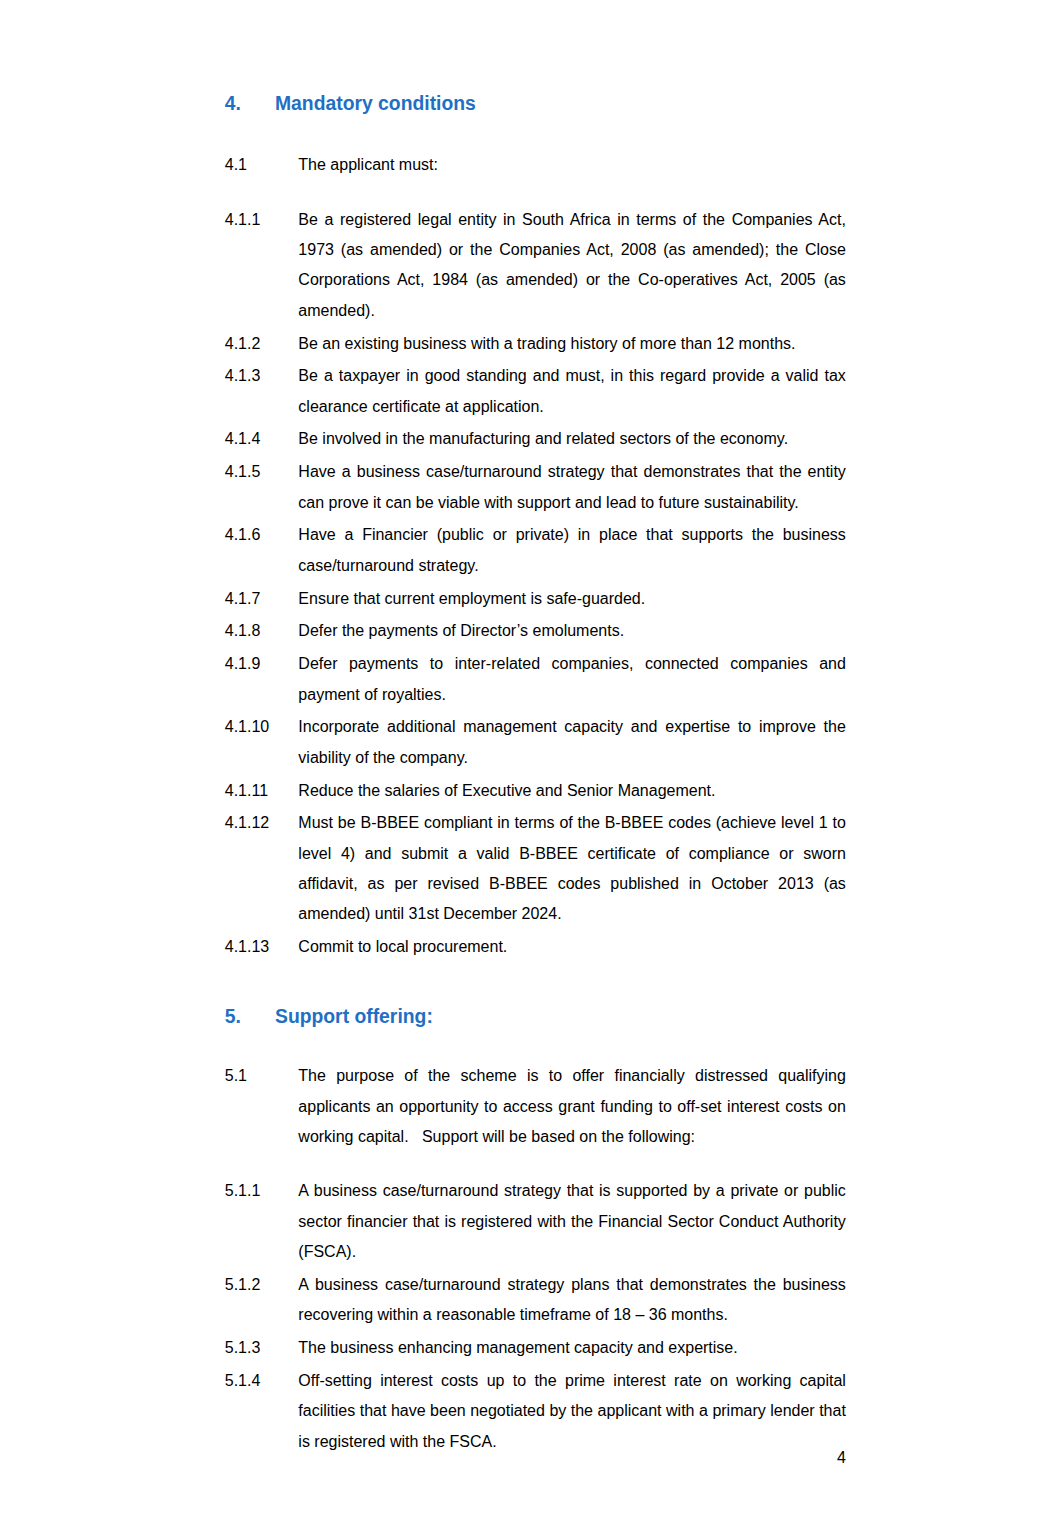4. Mandatory conditions
4.1
The applicant must:
4.1.1
Be a registered legal entity in South Africa in terms of the Companies Act, 1973 (as amended) or the Companies Act, 2008 (as amended); the Close Corporations Act, 1984 (as amended) or the Co-operatives Act, 2005 (as amended).
4.1.2
Be an existing business with a trading history of more than 12 months.
4.1.3
Be a taxpayer in good standing and must, in this regard provide a valid tax clearance certificate at application.
4.1.4
Be involved in the manufacturing and related sectors of the economy.
4.1.5
Have a business case/turnaround strategy that demonstrates that the entity can prove it can be viable with support and lead to future sustainability.
4.1.6
Have a Financier (public or private) in place that supports the business case/turnaround strategy.
4.1.7
Ensure that current employment is safe-guarded.
4.1.8
Defer the payments of Director’s emoluments.
4.1.9
Defer payments to inter-related companies, connected companies and payment of royalties.
4.1.10
Incorporate additional management capacity and expertise to improve the viability of the company.
4.1.11
Reduce the salaries of Executive and Senior Management.
4.1.12
Must be B-BBEE compliant in terms of the B-BBEE codes (achieve level 1 to level 4) and submit a valid B-BBEE certificate of compliance or sworn affidavit, as per revised B-BBEE codes published in October 2013 (as amended) until 31st December 2024.
4.1.13
Commit to local procurement.
5. Support offering:
5.1
The purpose of the scheme is to offer financially distressed qualifying applicants an opportunity to access grant funding to off-set interest costs on working capital. Support will be based on the following:
5.1.1
A business case/turnaround strategy that is supported by a private or public sector financier that is registered with the Financial Sector Conduct Authority (FSCA).
5.1.2
A business case/turnaround strategy plans that demonstrates the business recovering within a reasonable timeframe of 18 – 36 months.
5.1.3
The business enhancing management capacity and expertise.
5.1.4
Off-setting interest costs up to the prime interest rate on working capital facilities that have been negotiated by the applicant with a primary lender that is registered with the FSCA.
4